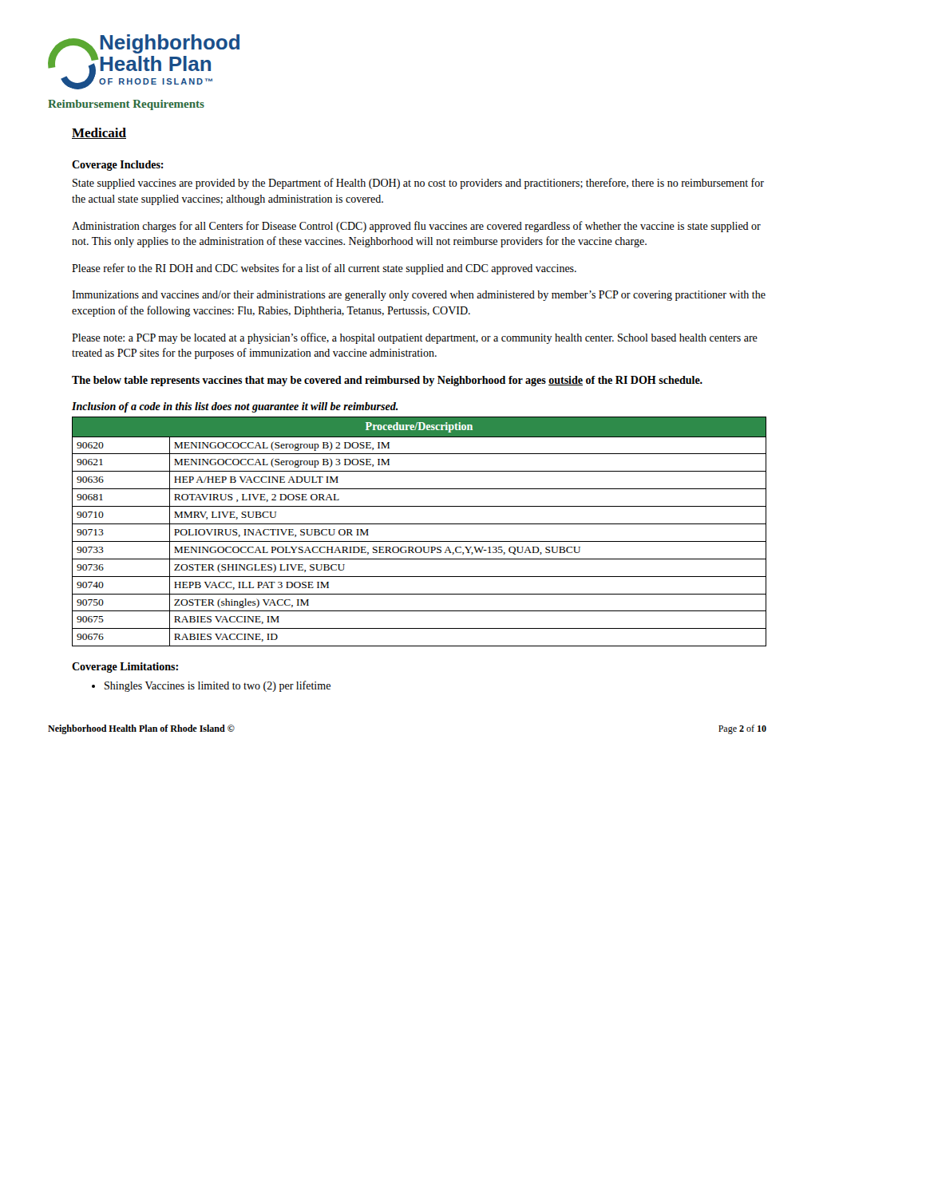Neighborhood
Health Plan
OF RHODE ISLAND™
Reimbursement Requirements
Medicaid
Coverage Includes:
State supplied vaccines are provided by the Department of Health (DOH) at no cost to providers and practitioners; therefore, there is no reimbursement for the actual state supplied vaccines; although administration is covered.
Administration charges for all Centers for Disease Control (CDC) approved flu vaccines are covered regardless of whether the vaccine is state supplied or not. This only applies to the administration of these vaccines. Neighborhood will not reimburse providers for the vaccine charge.
Please refer to the RI DOH and CDC websites for a list of all current state supplied and CDC approved vaccines.
Immunizations and vaccines and/or their administrations are generally only covered when administered by member’s PCP or covering practitioner with the exception of the following vaccines: Flu, Rabies, Diphtheria, Tetanus, Pertussis, COVID.
Please note: a PCP may be located at a physician’s office, a hospital outpatient department, or a community health center. School based health centers are treated as PCP sites for the purposes of immunization and vaccine administration.
The below table represents vaccines that may be covered and reimbursed by Neighborhood for ages outside of the RI DOH schedule.
Inclusion of a code in this list does not guarantee it will be reimbursed.
| Procedure/Description |
| --- |
| 90620 | MENINGOCOCCAL (Serogroup B) 2 DOSE, IM |
| 90621 | MENINGOCOCCAL (Serogroup B) 3 DOSE, IM |
| 90636 | HEP A/HEP B VACCINE ADULT IM |
| 90681 | ROTAVIRUS , LIVE, 2 DOSE ORAL |
| 90710 | MMRV, LIVE, SUBCU |
| 90713 | POLIOVIRUS, INACTIVE, SUBCU OR IM |
| 90733 | MENINGOCOCCAL POLYSACCHARIDE, SEROGROUPS A,C,Y,W-135, QUAD, SUBCU |
| 90736 | ZOSTER (SHINGLES) LIVE, SUBCU |
| 90740 | HEPB VACC, ILL PAT 3 DOSE IM |
| 90750 | ZOSTER (shingles) VACC, IM |
| 90675 | RABIES VACCINE, IM |
| 90676 | RABIES VACCINE, ID |
Coverage Limitations:
Shingles Vaccines is limited to two (2) per lifetime
Neighborhood Health Plan of Rhode Island ©
Page 2 of 10